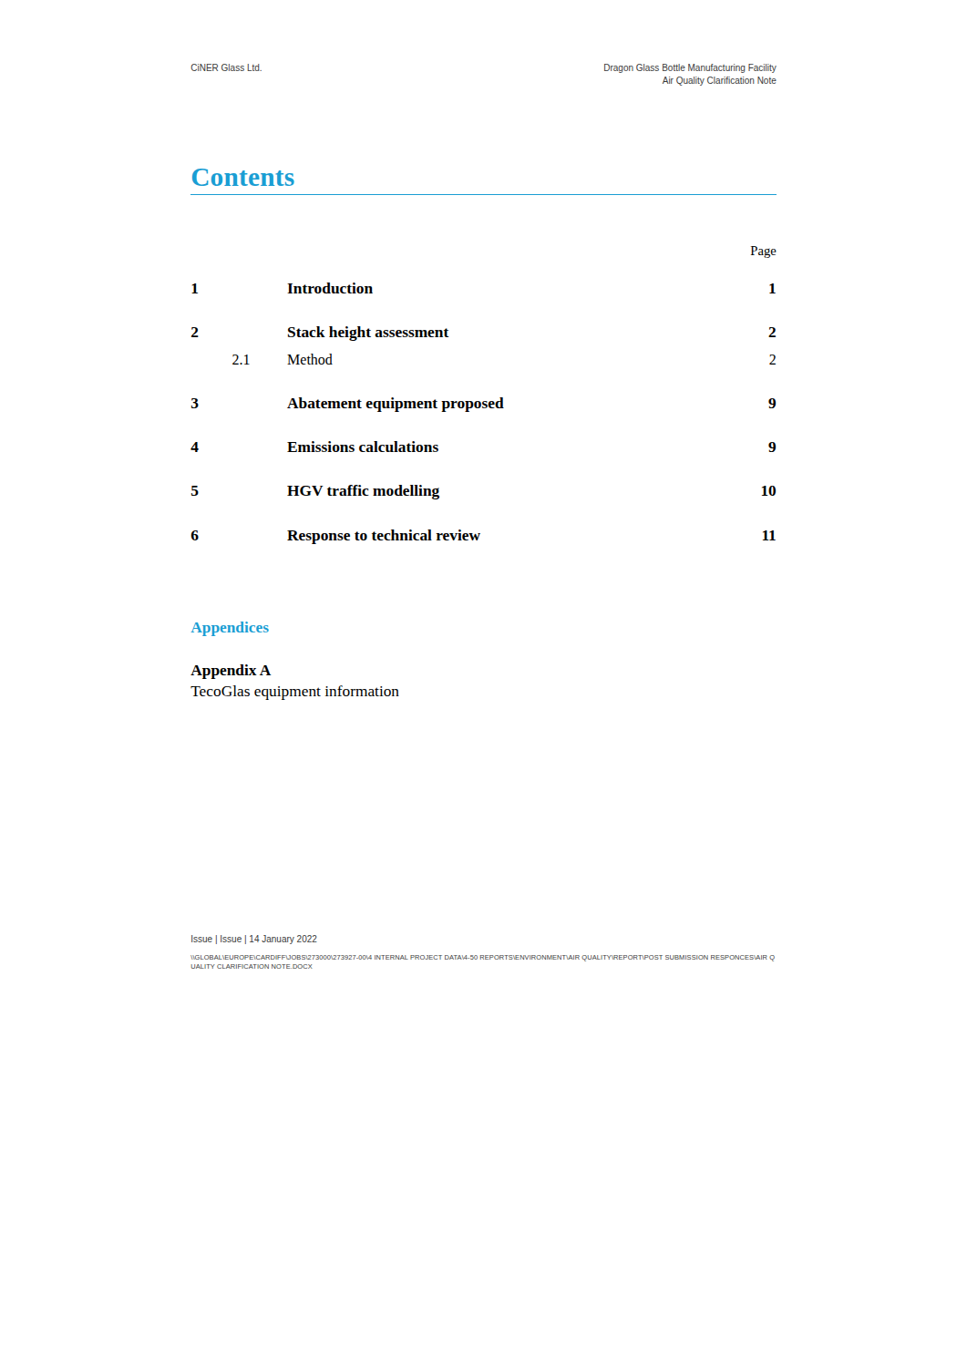CiNER Glass Ltd.
Dragon Glass Bottle Manufacturing Facility
Air Quality Clarification Note
Contents
Page
| 1 | Introduction | 1 |
| 2 | Stack height assessment | 2 |
| 2.1 | Method | 2 |
| 3 | Abatement equipment proposed | 9 |
| 4 | Emissions calculations | 9 |
| 5 | HGV traffic modelling | 10 |
| 6 | Response to technical review | 11 |
Appendices
Appendix A
TecoGlas equipment information
Issue | Issue | 14 January 2022
\\GLOBAL\EUROPE\CARDIFF\JOBS\273000\273927-00\4 INTERNAL PROJECT DATA\4-50 REPORTS\ENVIRONMENT\AIR QUALITY\REPORT\POST SUBMISSION RESPONCES\AIR QUALITY CLARIFICATION NOTE.DOCX